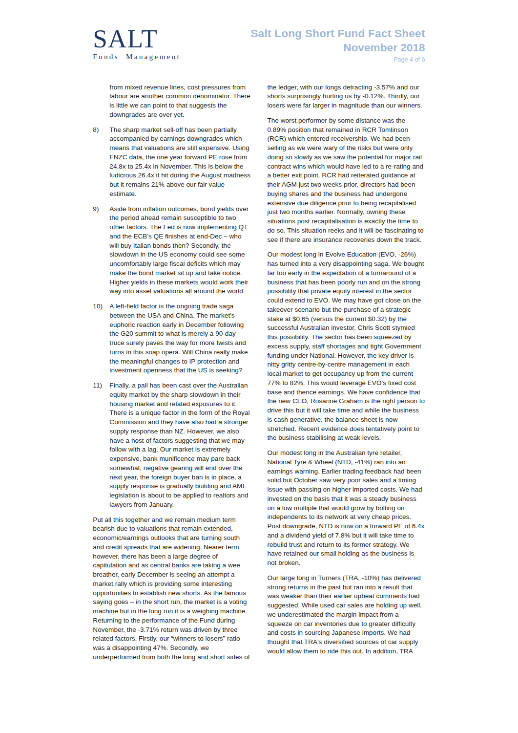SALT Funds Management
Salt Long Short Fund Fact Sheet November 2018 Page 4 of 6
from mixed revenue lines, cost pressures from labour are another common denominator. There is little we can point to that suggests the downgrades are over yet.
8) The sharp market sell-off has been partially accompanied by earnings downgrades which means that valuations are still expensive. Using FNZC data, the one year forward PE rose from 24.8x to 25.4x in November. This is below the ludicrous 26.4x it hit during the August madness but it remains 21% above our fair value estimate.
9) Aside from inflation outcomes, bond yields over the period ahead remain susceptible to two other factors. The Fed is now implementing QT and the ECB's QE finishes at end-Dec – who will buy Italian bonds then? Secondly, the slowdown in the US economy could see some uncomfortably large fiscal deficits which may make the bond market sit up and take notice. Higher yields in these markets would work their way into asset valuations all around the world.
10) A left-field factor is the ongoing trade saga between the USA and China. The market's euphoric reaction early in December following the G20 summit to what is merely a 90-day truce surely paves the way for more twists and turns in this soap opera. Will China really make the meaningful changes to IP protection and investment openness that the US is seeking?
11) Finally, a pall has been cast over the Australian equity market by the sharp slowdown in their housing market and related exposures to it. There is a unique factor in the form of the Royal Commission and they have also had a stronger supply response than NZ. However, we also have a host of factors suggesting that we may follow with a lag. Our market is extremely expensive, bank munificence may pare back somewhat, negative gearing will end over the next year, the foreign buyer ban is in place, a supply response is gradually building and AML legislation is about to be applied to realtors and lawyers from January.
Put all this together and we remain medium term bearish due to valuations that remain extended, economic/earnings outlooks that are turning south and credit spreads that are widening. Nearer term however, there has been a large degree of capitulation and as central banks are taking a wee breather, early December is seeing an attempt a market rally which is providing some interesting opportunities to establish new shorts. As the famous saying goes – in the short run, the market is a voting machine but in the long run it is a weighing machine. Returning to the performance of the Fund during November, the -3.71% return was driven by three related factors. Firstly, our “winners to losers” ratio was a disappointing 47%. Secondly, we underperformed from both the long and short sides of the ledger, with our longs detracting -3.57% and our shorts surprisingly hurting us by -0.12%. Thirdly, our losers were far larger in magnitude than our winners.
The worst performer by some distance was the 0.89% position that remained in RCR Tomlinson (RCR) which entered receivership. We had been selling as we were wary of the risks but were only doing so slowly as we saw the potential for major rail contract wins which would have led to a re-rating and a better exit point. RCR had reiterated guidance at their AGM just two weeks prior, directors had been buying shares and the business had undergone extensive due diligence prior to being recapitalised just two months earlier. Normally, owning these situations post recapitalisation is exactly the time to do so. This situation reeks and it will be fascinating to see if there are insurance recoveries down the track.
Our modest long in Evolve Education (EVO, -26%) has turned into a very disappointing saga. We bought far too early in the expectation of a turnaround of a business that has been poorly run and on the strong possibility that private equity interest in the sector could extend to EVO. We may have got close on the takeover scenario but the purchase of a strategic stake at $0.65 (versus the current $0.32) by the successful Australian investor, Chris Scott stymied this possibility. The sector has been squeezed by excess supply, staff shortages and tight Government funding under National. However, the key driver is nitty gritty centre-by-centre management in each local market to get occupancy up from the current 77% to 82%. This would leverage EVO's fixed cost base and thence earnings. We have confidence that the new CEO, Rosanne Graham is the right person to drive this but it will take time and while the business is cash generative, the balance sheet is now stretched. Recent evidence does tentatively point to the business stabilising at weak levels.
Our modest long in the Australian tyre retailer, National Tyre & Wheel (NTD, -41%) ran into an earnings warning. Earlier trading feedback had been solid but October saw very poor sales and a timing issue with passing on higher imported costs. We had invested on the basis that it was a steady business on a low multiple that would grow by bolting on independents to its network at very cheap prices. Post downgrade, NTD is now on a forward PE of 6.4x and a dividend yield of 7.8% but it will take time to rebuild trust and return to its former strategy. We have retained our small holding as the business is not broken.
Our large long in Turners (TRA, -10%) has delivered strong returns in the past but ran into a result that was weaker than their earlier upbeat comments had suggested. While used car sales are holding up well, we underestimated the margin impact from a squeeze on car inventories due to greater difficulty and costs in sourcing Japanese imports. We had thought that TRA's diversified sources of car supply would allow them to ride this out. In addition, TRA